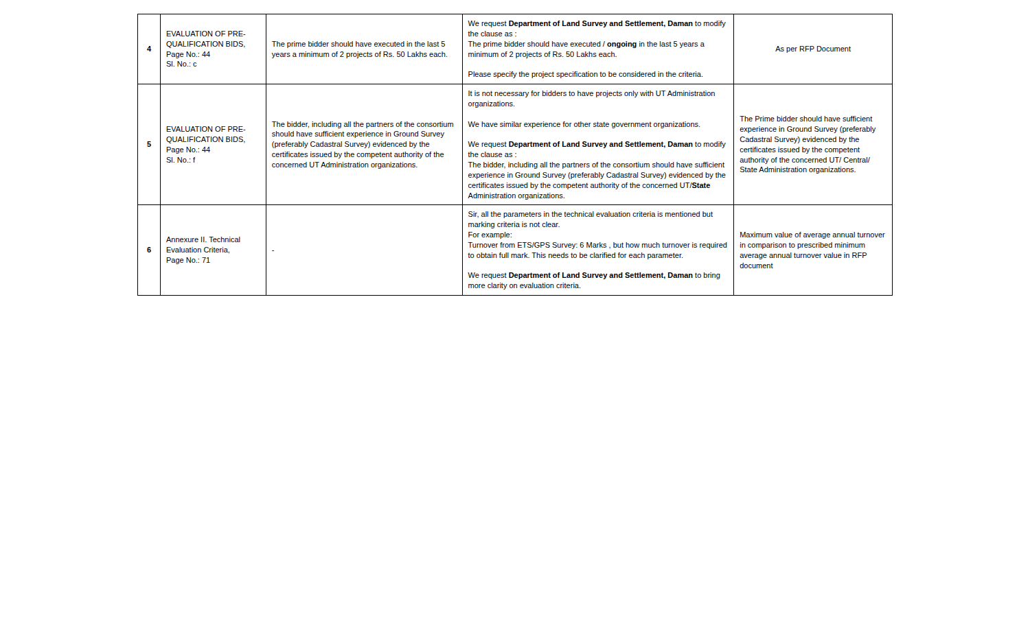| 4 | EVALUATION OF PRE-QUALIFICATION BIDS, Page No.: 44 Sl. No.: c | The prime bidder should have executed in the last 5 years a minimum of 2 projects of Rs. 50 Lakhs each. | We request Department of Land Survey and Settlement, Daman to modify the clause as : The prime bidder should have executed / ongoing in the last 5 years a minimum of 2 projects of Rs. 50 Lakhs each. Please specify the project specification to be considered in the criteria. | As per RFP Document |
| 5 | EVALUATION OF PRE-QUALIFICATION BIDS, Page No.: 44 Sl. No.: f | The bidder, including all the partners of the consortium should have sufficient experience in Ground Survey (preferably Cadastral Survey) evidenced by the certificates issued by the competent authority of the concerned UT Administration organizations. | It is not necessary for bidders to have projects only with UT Administration organizations. We have similar experience for other state government organizations. We request Department of Land Survey and Settlement, Daman to modify the clause as : The bidder, including all the partners of the consortium should have sufficient experience in Ground Survey (preferably Cadastral Survey) evidenced by the certificates issued by the competent authority of the concerned UT/ State Administration organizations. | The Prime bidder should have sufficient experience in Ground Survey (preferably Cadastral Survey) evidenced by the certificates issued by the competent authority of the concerned UT/ Central/ State Administration organizations. |
| 6 | Annexure II. Technical Evaluation Criteria, Page No.: 71 | - | Sir, all the parameters in the technical evaluation criteria is mentioned but marking criteria is not clear. For example: Turnover from ETS/GPS Survey: 6 Marks , but how much turnover is required to obtain full mark. This needs to be clarified for each parameter. We request Department of Land Survey and Settlement, Daman to bring more clarity on evaluation criteria. | Maximum value of average annual turnover in comparison to prescribed minimum average annual turnover value in RFP document |